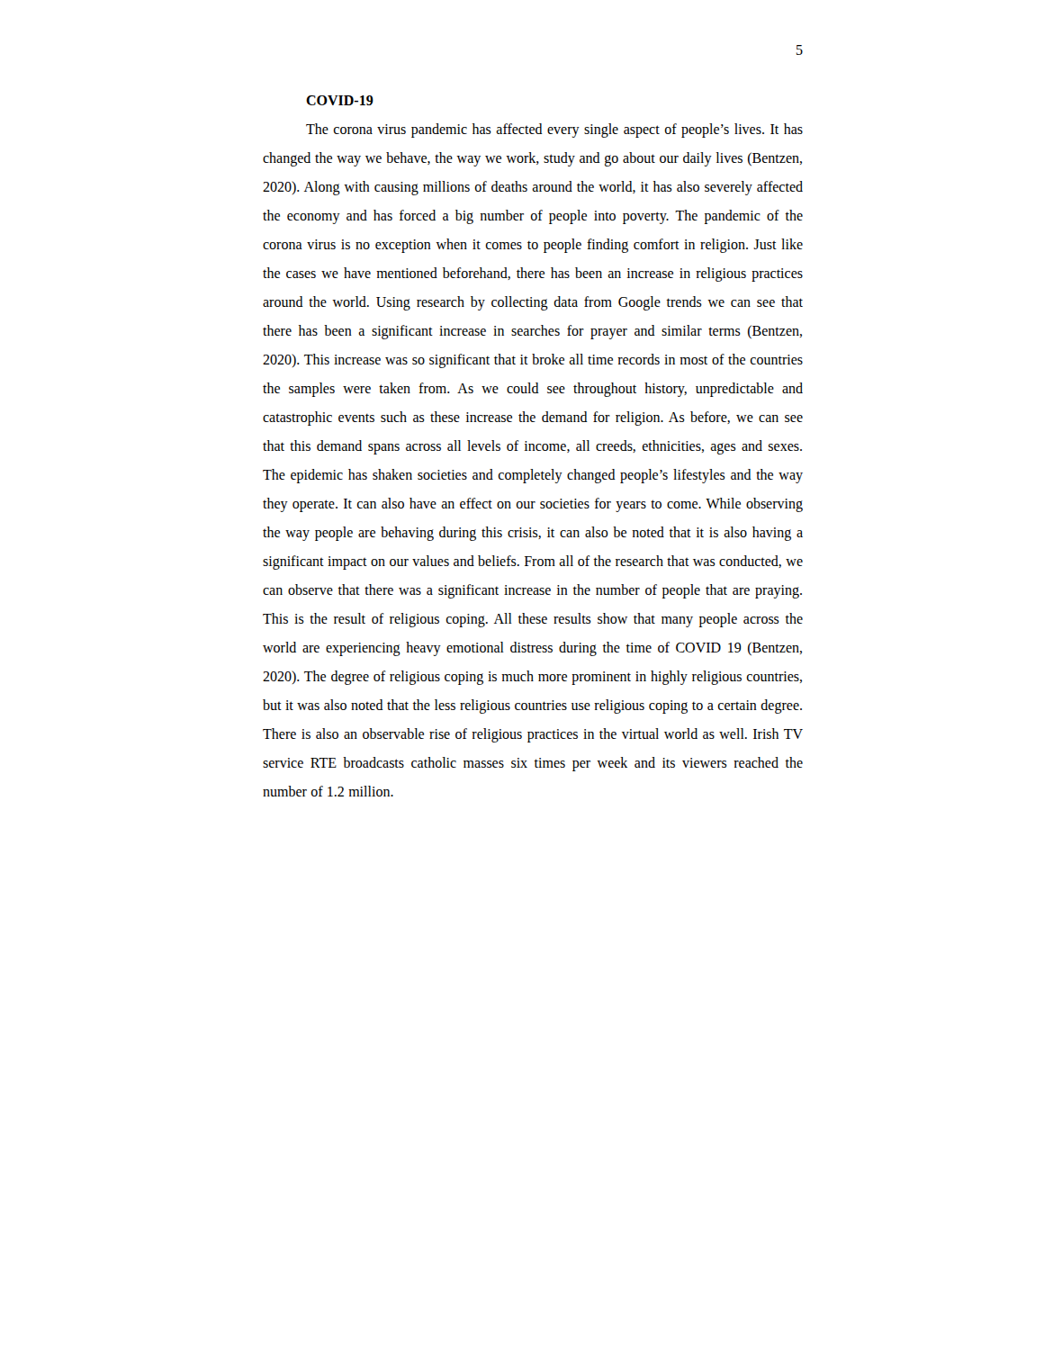5
COVID-19
The corona virus pandemic has affected every single aspect of people’s lives. It has changed the way we behave, the way we work, study and go about our daily lives (Bentzen, 2020). Along with causing millions of deaths around the world, it has also severely affected the economy and has forced a big number of people into poverty. The pandemic of the corona virus is no exception when it comes to people finding comfort in religion. Just like the cases we have mentioned beforehand, there has been an increase in religious practices around the world. Using research by collecting data from Google trends we can see that there has been a significant increase in searches for prayer and similar terms (Bentzen, 2020). This increase was so significant that it broke all time records in most of the countries the samples were taken from. As we could see throughout history, unpredictable and catastrophic events such as these increase the demand for religion. As before, we can see that this demand spans across all levels of income, all creeds, ethnicities, ages and sexes. The epidemic has shaken societies and completely changed people’s lifestyles and the way they operate. It can also have an effect on our societies for years to come. While observing the way people are behaving during this crisis, it can also be noted that it is also having a significant impact on our values and beliefs. From all of the research that was conducted, we can observe that there was a significant increase in the number of people that are praying. This is the result of religious coping. All these results show that many people across the world are experiencing heavy emotional distress during the time of COVID 19 (Bentzen, 2020). The degree of religious coping is much more prominent in highly religious countries, but it was also noted that the less religious countries use religious coping to a certain degree. There is also an observable rise of religious practices in the virtual world as well. Irish TV service RTE broadcasts catholic masses six times per week and its viewers reached the number of 1.2 million.